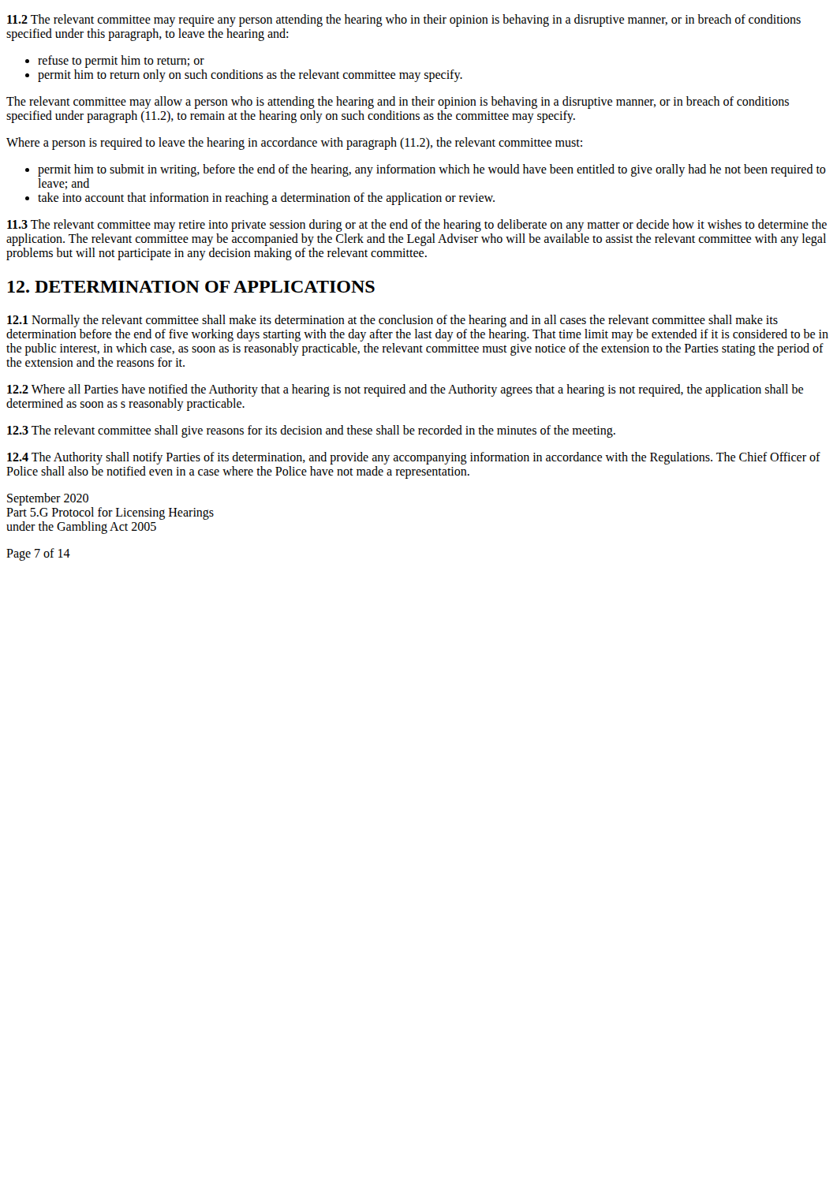11.2 The relevant committee may require any person attending the hearing who in their opinion is behaving in a disruptive manner, or in breach of conditions specified under this paragraph, to leave the hearing and:
refuse to permit him to return; or
permit him to return only on such conditions as the relevant committee may specify.
The relevant committee may allow a person who is attending the hearing and in their opinion is behaving in a disruptive manner, or in breach of conditions specified under paragraph (11.2), to remain at the hearing only on such conditions as the committee may specify.
Where a person is required to leave the hearing in accordance with paragraph (11.2), the relevant committee must:
permit him to submit in writing, before the end of the hearing, any information which he would have been entitled to give orally had he not been required to leave; and
take into account that information in reaching a determination of the application or review.
11.3 The relevant committee may retire into private session during or at the end of the hearing to deliberate on any matter or decide how it wishes to determine the application. The relevant committee may be accompanied by the Clerk and the Legal Adviser who will be available to assist the relevant committee with any legal problems but will not participate in any decision making of the relevant committee.
12. DETERMINATION OF APPLICATIONS
12.1 Normally the relevant committee shall make its determination at the conclusion of the hearing and in all cases the relevant committee shall make its determination before the end of five working days starting with the day after the last day of the hearing. That time limit may be extended if it is considered to be in the public interest, in which case, as soon as is reasonably practicable, the relevant committee must give notice of the extension to the Parties stating the period of the extension and the reasons for it.
12.2 Where all Parties have notified the Authority that a hearing is not required and the Authority agrees that a hearing is not required, the application shall be determined as soon as s reasonably practicable.
12.3 The relevant committee shall give reasons for its decision and these shall be recorded in the minutes of the meeting.
12.4 The Authority shall notify Parties of its determination, and provide any accompanying information in accordance with the Regulations. The Chief Officer of Police shall also be notified even in a case where the Police have not made a representation.
September 2020
Part 5.G Protocol for Licensing Hearings
under the Gambling Act 2005
Page 7 of 14